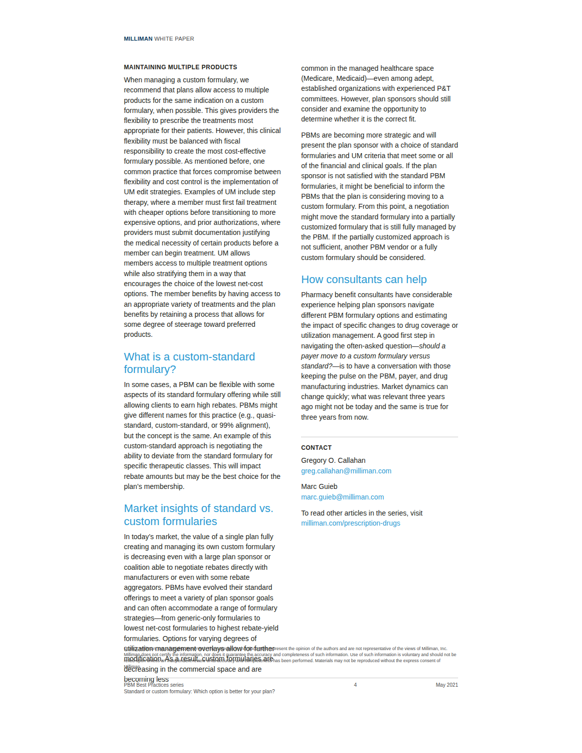MILLIMAN WHITE PAPER
Maintaining multiple products
When managing a custom formulary, we recommend that plans allow access to multiple products for the same indication on a custom formulary, when possible. This gives providers the flexibility to prescribe the treatments most appropriate for their patients. However, this clinical flexibility must be balanced with fiscal responsibility to create the most cost-effective formulary possible. As mentioned before, one common practice that forces compromise between flexibility and cost control is the implementation of UM edit strategies. Examples of UM include step therapy, where a member must first fail treatment with cheaper options before transitioning to more expensive options, and prior authorizations, where providers must submit documentation justifying the medical necessity of certain products before a member can begin treatment. UM allows members access to multiple treatment options while also stratifying them in a way that encourages the choice of the lowest net-cost options. The member benefits by having access to an appropriate variety of treatments and the plan benefits by retaining a process that allows for some degree of steerage toward preferred products.
What is a custom-standard formulary?
In some cases, a PBM can be flexible with some aspects of its standard formulary offering while still allowing clients to earn high rebates. PBMs might give different names for this practice (e.g., quasi-standard, custom-standard, or 99% alignment), but the concept is the same. An example of this custom-standard approach is negotiating the ability to deviate from the standard formulary for specific therapeutic classes. This will impact rebate amounts but may be the best choice for the plan’s membership.
Market insights of standard vs. custom formularies
In today’s market, the value of a single plan fully creating and managing its own custom formulary is decreasing even with a large plan sponsor or coalition able to negotiate rebates directly with manufacturers or even with some rebate aggregators. PBMs have evolved their standard offerings to meet a variety of plan sponsor goals and can often accommodate a range of formulary strategies—from generic-only formularies to lowest net-cost formularies to highest rebate-yield formularies. Options for varying degrees of utilization management overlays allow for further modification. As a result, custom formularies are decreasing in the commercial space and are becoming less
common in the managed healthcare space (Medicare, Medicaid)—even among adept, established organizations with experienced P&T committees. However, plan sponsors should still consider and examine the opportunity to determine whether it is the correct fit.
PBMs are becoming more strategic and will present the plan sponsor with a choice of standard formularies and UM criteria that meet some or all of the financial and clinical goals. If the plan sponsor is not satisfied with the standard PBM formularies, it might be beneficial to inform the PBMs that the plan is considering moving to a custom formulary. From this point, a negotiation might move the standard formulary into a partially customized formulary that is still fully managed by the PBM. If the partially customized approach is not sufficient, another PBM vendor or a fully custom formulary should be considered.
How consultants can help
Pharmacy benefit consultants have considerable experience helping plan sponsors navigate different PBM formulary options and estimating the impact of specific changes to drug coverage or utilization management. A good first step in navigating the often-asked question—should a payer move to a custom formulary versus standard?—is to have a conversation with those keeping the pulse on the PBM, payer, and drug manufacturing industries. Market dynamics can change quickly; what was relevant three years ago might not be today and the same is true for three years from now.
Contact
Gregory O. Callahan
greg.callahan@milliman.com
Marc Guieb
marc.guieb@milliman.com
To read other articles in the series, visit
milliman.com/prescription-drugs
© 2021 Milliman, Inc. All Rights Reserved. The materials in this document represent the opinion of the authors and are not representative of the views of Milliman, Inc. Milliman does not certify the information, nor does it guarantee the accuracy and completeness of such information. Use of such information is voluntary and should not be relied upon unless an independent review of its accuracy and completeness has been performed. Materials may not be reproduced without the express consent of Milliman.
PBM Best Practices series
Standard or custom formulary: Which option is better for your plan?
4
May 2021